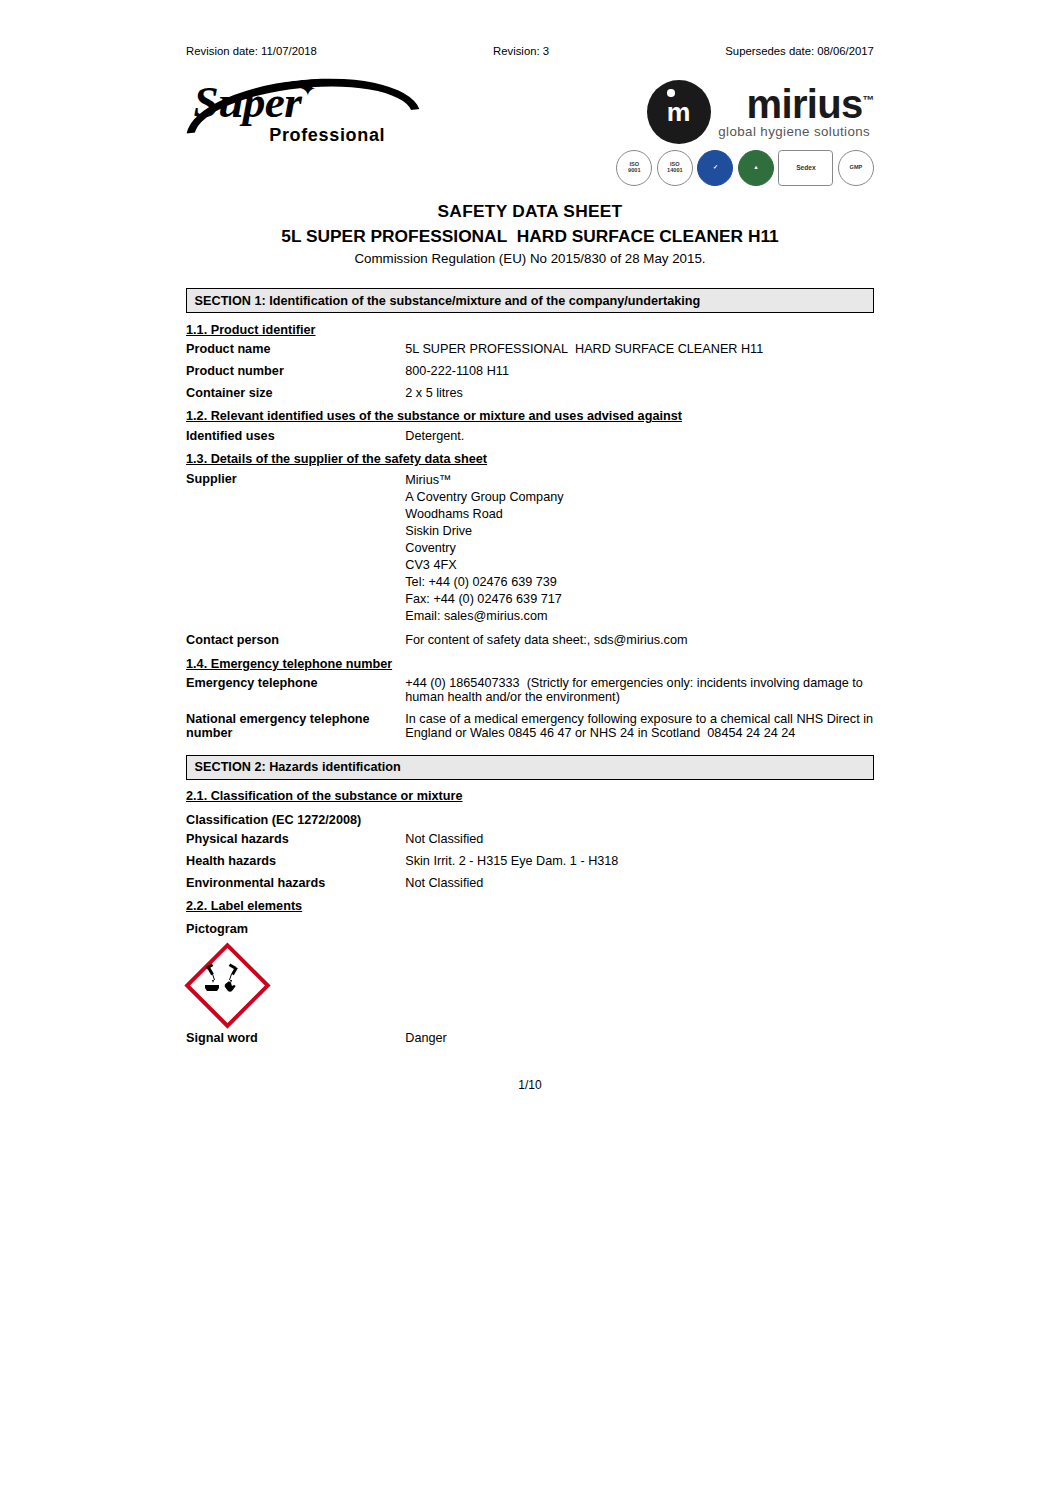Revision date: 11/07/2018
Revision: 3
Supersedes date: 08/06/2017
✦
Super
Professional
m
mirius™
global hygiene solutions
ISO
9001
ISO
14001
✓
▲
Sedex
GMP
SAFETY DATA SHEET
5L SUPER PROFESSIONAL HARD SURFACE CLEANER H11
Commission Regulation (EU) No 2015/830 of 28 May 2015.
SECTION 1: Identification of the substance/mixture and of the company/undertaking
1.1. Product identifier
Product name
5L SUPER PROFESSIONAL HARD SURFACE CLEANER H11
Product number
800-222-1108 H11
Container size
2 x 5 litres
1.2. Relevant identified uses of the substance or mixture and uses advised against
Identified uses
Detergent.
1.3. Details of the supplier of the safety data sheet
Supplier
Mirius™
A Coventry Group Company
Woodhams Road
Siskin Drive
Coventry
CV3 4FX
Tel: +44 (0) 02476 639 739
Fax: +44 (0) 02476 639 717
Email: sales@mirius.com
Contact person
For content of safety data sheet:, sds@mirius.com
1.4. Emergency telephone number
Emergency telephone
+44 (0) 1865407333 (Strictly for emergencies only: incidents involving damage to human health and/or the environment)
National emergency telephone number
In case of a medical emergency following exposure to a chemical call NHS Direct in England or Wales 0845 46 47 or NHS 24 in Scotland 08454 24 24 24
SECTION 2: Hazards identification
2.1. Classification of the substance or mixture
Classification (EC 1272/2008)
Physical hazards
Not Classified
Health hazards
Skin Irrit. 2 - H315 Eye Dam. 1 - H318
Environmental hazards
Not Classified
2.2. Label elements
Pictogram
Signal word
Danger
1/10